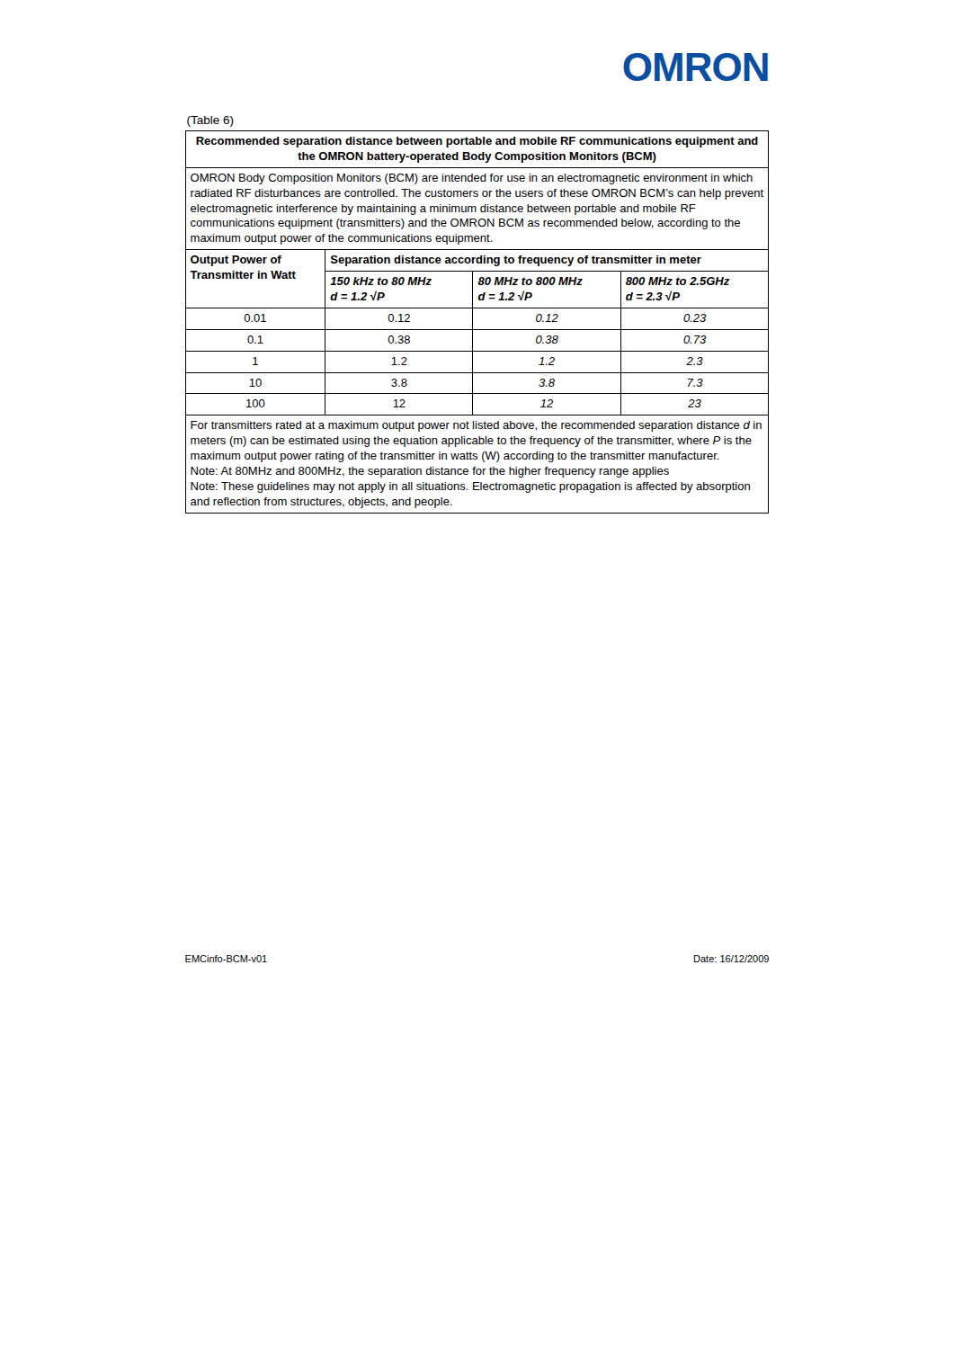OMRON
(Table 6)
| Recommended separation distance between portable and mobile RF communications equipment and the OMRON battery-operated Body Composition Monitors (BCM) |
| OMRON Body Composition Monitors (BCM) are intended for use in an electromagnetic environment in which radiated RF disturbances are controlled. The customers or the users of these OMRON BCM’s can help prevent electromagnetic interference by maintaining a minimum distance between portable and mobile RF communications equipment (transmitters) and the OMRON BCM as recommended below, according to the maximum output power of the communications equipment. |
| Output Power of Transmitter in Watt | Separation distance according to frequency of transmitter in meter |
| 150 kHz to 80 MHz d = 1.2 √ P | 80 MHz to 800 MHz d = 1.2 √ P | 800 MHz to 2.5GHz d = 2.3 √ P |
| 0.01 | 0.12 | 0.12 | 0.23 |
| 0.1 | 0.38 | 0.38 | 0.73 |
| 1 | 1.2 | 1.2 | 2.3 |
| 10 | 3.8 | 3.8 | 7.3 |
| 100 | 12 | 12 | 23 |
| For transmitters rated at a maximum output power not listed above, the recommended separation distance d in meters (m) can be estimated using the equation applicable to the frequency of the transmitter, where P is the maximum output power rating of the transmitter in watts (W) according to the transmitter manufacturer. Note: At 80MHz and 800MHz, the separation distance for the higher frequency range applies Note: These guidelines may not apply in all situations. Electromagnetic propagation is affected by absorption and reflection from structures, objects, and people. |
EMCinfo-BCM-v01
Date: 16/12/2009